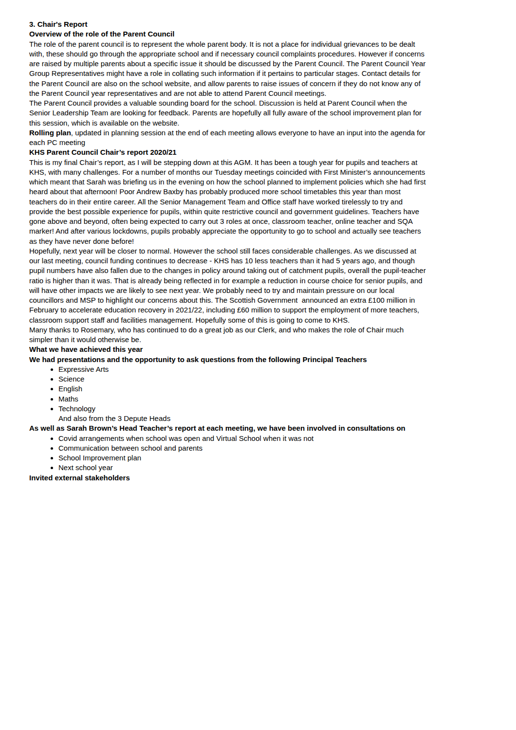3. Chair's Report
Overview of the role of the Parent Council
The role of the parent council is to represent the whole parent body. It is not a place for individual grievances to be dealt with, these should go through the appropriate school and if necessary council complaints procedures. However if concerns are raised by multiple parents about a specific issue it should be discussed by the Parent Council. The Parent Council Year Group Representatives might have a role in collating such information if it pertains to particular stages. Contact details for the Parent Council are also on the school website, and allow parents to raise issues of concern if they do not know any of the Parent Council year representatives and are not able to attend Parent Council meetings.
The Parent Council provides a valuable sounding board for the school. Discussion is held at Parent Council when the Senior Leadership Team are looking for feedback. Parents are hopefully all fully aware of the school improvement plan for this session, which is available on the website.
Rolling plan, updated in planning session at the end of each meeting allows everyone to have an input into the agenda for each PC meeting
KHS Parent Council Chair’s report 2020/21
This is my final Chair’s report, as I will be stepping down at this AGM. It has been a tough year for pupils and teachers at KHS, with many challenges. For a number of months our Tuesday meetings coincided with First Minister’s announcements which meant that Sarah was briefing us in the evening on how the school planned to implement policies which she had first heard about that afternoon! Poor Andrew Baxby has probably produced more school timetables this year than most teachers do in their entire career. All the Senior Management Team and Office staff have worked tirelessly to try and provide the best possible experience for pupils, within quite restrictive council and government guidelines. Teachers have gone above and beyond, often being expected to carry out 3 roles at once, classroom teacher, online teacher and SQA marker! And after various lockdowns, pupils probably appreciate the opportunity to go to school and actually see teachers as they have never done before!
Hopefully, next year will be closer to normal. However the school still faces considerable challenges. As we discussed at our last meeting, council funding continues to decrease - KHS has 10 less teachers than it had 5 years ago, and though pupil numbers have also fallen due to the changes in policy around taking out of catchment pupils, overall the pupil-teacher ratio is higher than it was. That is already being reflected in for example a reduction in course choice for senior pupils, and will have other impacts we are likely to see next year. We probably need to try and maintain pressure on our local councillors and MSP to highlight our concerns about this. The Scottish Government announced an extra £100 million in February to accelerate education recovery in 2021/22, including £60 million to support the employment of more teachers, classroom support staff and facilities management. Hopefully some of this is going to come to KHS.
Many thanks to Rosemary, who has continued to do a great job as our Clerk, and who makes the role of Chair much simpler than it would otherwise be.
What we have achieved this year
We had presentations and the opportunity to ask questions from the following Principal Teachers
Expressive Arts
Science
English
Maths
Technology
And also from the 3 Depute Heads
As well as Sarah Brown’s Head Teacher’s report at each meeting, we have been involved in consultations on
Covid arrangements when school was open and Virtual School when it was not
Communication between school and parents
School Improvement plan
Next school year
Invited external stakeholders